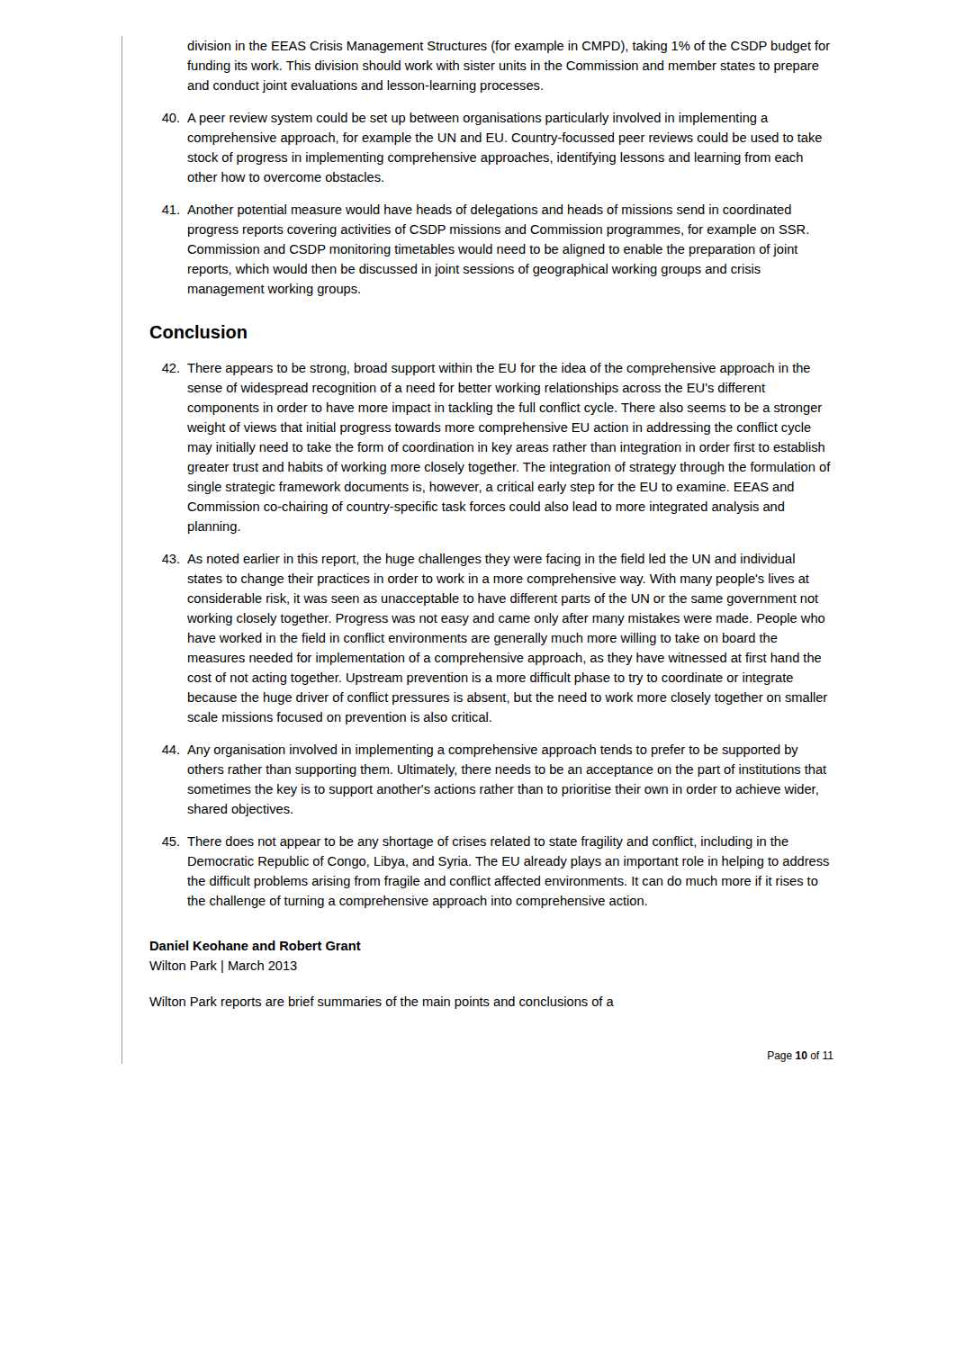division in the EEAS Crisis Management Structures (for example in CMPD), taking 1% of the CSDP budget for funding its work. This division should work with sister units in the Commission and member states to prepare and conduct joint evaluations and lesson-learning processes.
40. A peer review system could be set up between organisations particularly involved in implementing a comprehensive approach, for example the UN and EU. Country-focussed peer reviews could be used to take stock of progress in implementing comprehensive approaches, identifying lessons and learning from each other how to overcome obstacles.
41. Another potential measure would have heads of delegations and heads of missions send in coordinated progress reports covering activities of CSDP missions and Commission programmes, for example on SSR. Commission and CSDP monitoring timetables would need to be aligned to enable the preparation of joint reports, which would then be discussed in joint sessions of geographical working groups and crisis management working groups.
Conclusion
42. There appears to be strong, broad support within the EU for the idea of the comprehensive approach in the sense of widespread recognition of a need for better working relationships across the EU's different components in order to have more impact in tackling the full conflict cycle. There also seems to be a stronger weight of views that initial progress towards more comprehensive EU action in addressing the conflict cycle may initially need to take the form of coordination in key areas rather than integration in order first to establish greater trust and habits of working more closely together. The integration of strategy through the formulation of single strategic framework documents is, however, a critical early step for the EU to examine. EEAS and Commission co-chairing of country-specific task forces could also lead to more integrated analysis and planning.
43. As noted earlier in this report, the huge challenges they were facing in the field led the UN and individual states to change their practices in order to work in a more comprehensive way. With many people's lives at considerable risk, it was seen as unacceptable to have different parts of the UN or the same government not working closely together. Progress was not easy and came only after many mistakes were made. People who have worked in the field in conflict environments are generally much more willing to take on board the measures needed for implementation of a comprehensive approach, as they have witnessed at first hand the cost of not acting together. Upstream prevention is a more difficult phase to try to coordinate or integrate because the huge driver of conflict pressures is absent, but the need to work more closely together on smaller scale missions focused on prevention is also critical.
44. Any organisation involved in implementing a comprehensive approach tends to prefer to be supported by others rather than supporting them. Ultimately, there needs to be an acceptance on the part of institutions that sometimes the key is to support another's actions rather than to prioritise their own in order to achieve wider, shared objectives.
45. There does not appear to be any shortage of crises related to state fragility and conflict, including in the Democratic Republic of Congo, Libya, and Syria. The EU already plays an important role in helping to address the difficult problems arising from fragile and conflict affected environments. It can do much more if it rises to the challenge of turning a comprehensive approach into comprehensive action.
Daniel Keohane and Robert Grant
Wilton Park | March 2013
Wilton Park reports are brief summaries of the main points and conclusions of a
Page 10 of 11